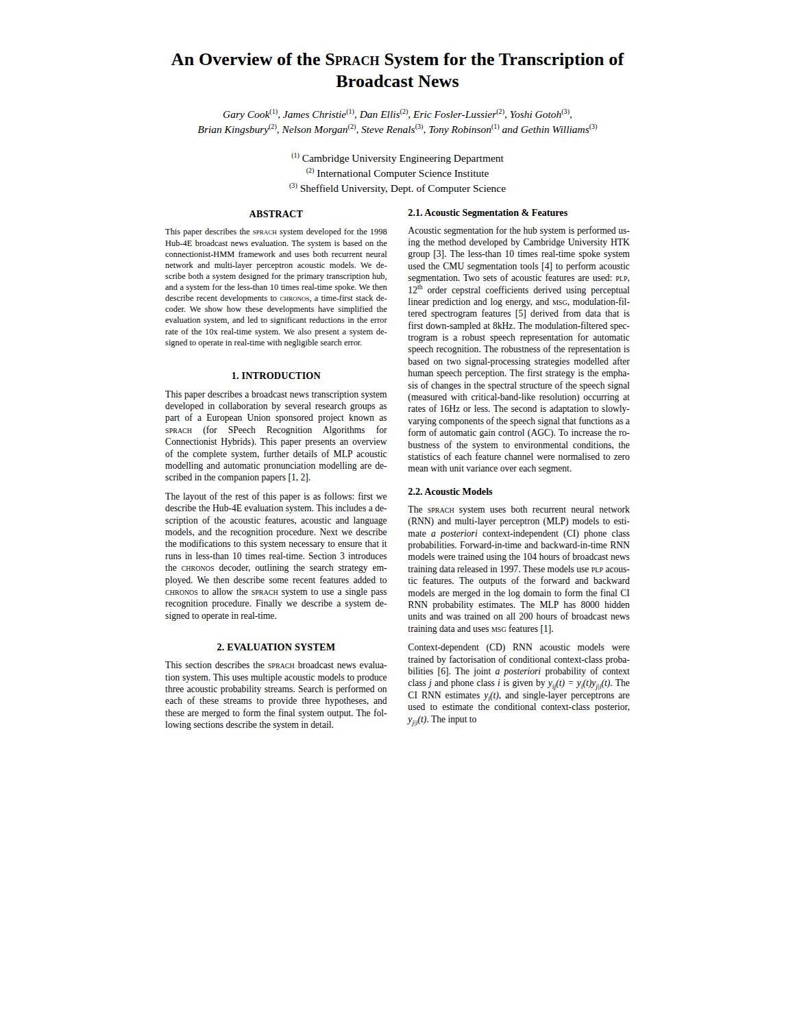An Overview of the Sprach System for the Transcription of Broadcast News
Gary Cook(1), James Christie(1), Dan Ellis(2), Eric Fosler-Lussier(2), Yoshi Gotoh(3),
Brian Kingsbury(2), Nelson Morgan(2), Steve Renals(3), Tony Robinson(1) and Gethin Williams(3)
(1) Cambridge University Engineering Department (2) International Computer Science Institute (3) Sheffield University, Dept. of Computer Science
ABSTRACT
This paper describes the sprach system developed for the 1998 Hub-4E broadcast news evaluation. The system is based on the connectionist-HMM framework and uses both recurrent neural network and multi-layer perceptron acoustic models. We describe both a system designed for the primary transcription hub, and a system for the less-than 10 times real-time spoke. We then describe recent developments to chronos, a time-first stack decoder. We show how these developments have simplified the evaluation system, and led to significant reductions in the error rate of the 10x real-time system. We also present a system designed to operate in real-time with negligible search error.
1. INTRODUCTION
This paper describes a broadcast news transcription system developed in collaboration by several research groups as part of a European Union sponsored project known as sprach (for SPeech Recognition Algorithms for Connectionist Hybrids). This paper presents an overview of the complete system, further details of MLP acoustic modelling and automatic pronunciation modelling are described in the companion papers [1, 2].
The layout of the rest of this paper is as follows: first we describe the Hub-4E evaluation system. This includes a description of the acoustic features, acoustic and language models, and the recognition procedure. Next we describe the modifications to this system necessary to ensure that it runs in less-than 10 times real-time. Section 3 introduces the chronos decoder, outlining the search strategy employed. We then describe some recent features added to chronos to allow the sprach system to use a single pass recognition procedure. Finally we describe a system designed to operate in real-time.
2. EVALUATION SYSTEM
This section describes the sprach broadcast news evaluation system. This uses multiple acoustic models to produce three acoustic probability streams. Search is performed on each of these streams to provide three hypotheses, and these are merged to form the final system output. The following sections describe the system in detail.
2.1. Acoustic Segmentation & Features
Acoustic segmentation for the hub system is performed using the method developed by Cambridge University HTK group [3]. The less-than 10 times real-time spoke system used the CMU segmentation tools [4] to perform acoustic segmentation. Two sets of acoustic features are used: plp, 12th order cepstral coefficients derived using perceptual linear prediction and log energy, and msg, modulation-filtered spectrogram features [5] derived from data that is first down-sampled at 8kHz. The modulation-filtered spectrogram is a robust speech representation for automatic speech recognition. The robustness of the representation is based on two signal-processing strategies modelled after human speech perception. The first strategy is the emphasis of changes in the spectral structure of the speech signal (measured with critical-band-like resolution) occurring at rates of 16Hz or less. The second is adaptation to slowly-varying components of the speech signal that functions as a form of automatic gain control (AGC). To increase the robustness of the system to environmental conditions, the statistics of each feature channel were normalised to zero mean with unit variance over each segment.
2.2. Acoustic Models
The sprach system uses both recurrent neural network (RNN) and multi-layer perceptron (MLP) models to estimate a posteriori context-independent (CI) phone class probabilities. Forward-in-time and backward-in-time RNN models were trained using the 104 hours of broadcast news training data released in 1997. These models use plp acoustic features. The outputs of the forward and backward models are merged in the log domain to form the final CI RNN probability estimates. The MLP has 8000 hidden units and was trained on all 200 hours of broadcast news training data and uses msg features [1].
Context-dependent (CD) RNN acoustic models were trained by factorisation of conditional context-class probabilities [6]. The joint a posteriori probability of context class j and phone class i is given by yij(t) = yi(t)yj|i(t). The CI RNN estimates yi(t), and single-layer perceptrons are used to estimate the conditional context-class posterior, yj|i(t). The input to